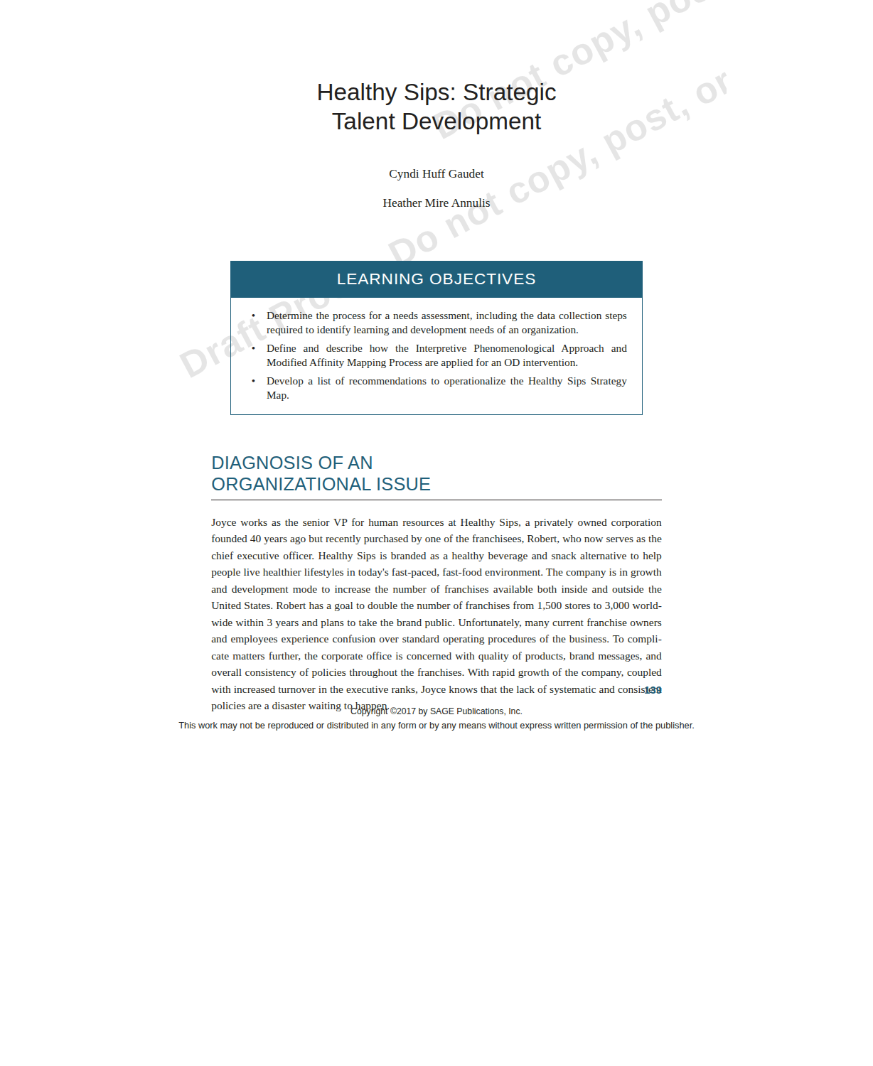Do not copy, post, or distribute Draft Proof - Do not copy, post, or distribute
Healthy Sips: Strategic
Talent Development
Cyndi Huff Gaudet
Heather Mire Annulis
LEARNING OBJECTIVES
Determine the process for a needs assessment, including the data collection steps required to identify learning and development needs of an organization.
Define and describe how the Interpretive Phenomenological Approach and Modified Affinity Mapping Process are applied for an OD intervention.
Develop a list of recommendations to operationalize the Healthy Sips Strategy Map.
DIAGNOSIS OF AN
ORGANIZATIONAL ISSUE
Joyce works as the senior VP for human resources at Healthy Sips, a privately owned corporation founded 40 years ago but recently purchased by one of the franchisees, Robert, who now serves as the chief executive officer. Healthy Sips is branded as a healthy beverage and snack alternative to help people live healthier lifestyles in today's fast-paced, fast-food environment. The company is in growth and development mode to increase the number of franchises available both inside and outside the United States. Robert has a goal to double the number of franchises from 1,500 stores to 3,000 worldwide within 3 years and plans to take the brand public. Unfortunately, many current franchise owners and employees experience confusion over standard operating procedures of the business. To complicate matters further, the corporate office is concerned with quality of products, brand messages, and overall consistency of policies throughout the franchises. With rapid growth of the company, coupled with increased turnover in the executive ranks, Joyce knows that the lack of systematic and consistent policies are a disaster waiting to happen.
139
Copyright ©2017 by SAGE Publications, Inc.
This work may not be reproduced or distributed in any form or by any means without express written permission of the publisher.